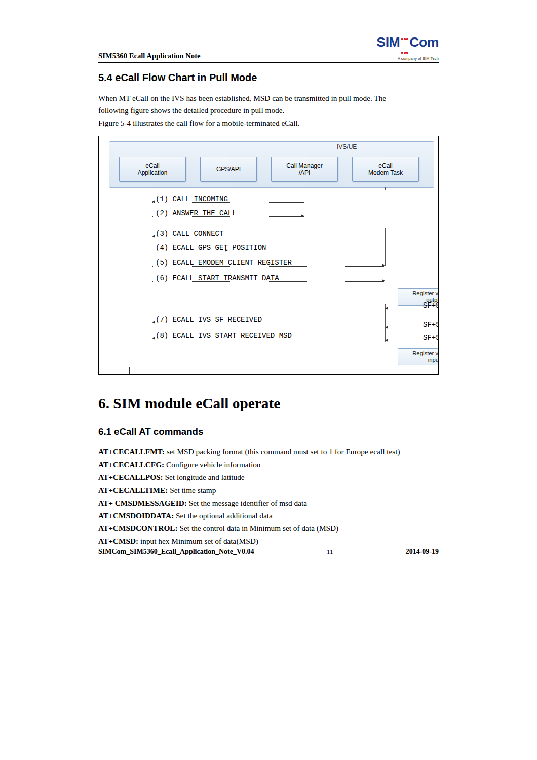SIM5360 Ecall Application Note
SIM
Com
A company of SIM Tech
5.4 eCall Flow Chart in Pull Mode
When MT eCall on the IVS has been established, MSD can be transmitted in pull mode. The
following figure shows the detailed procedure in pull mode.
Figure 5-4 illustrates the call flow for a mobile-terminated eCall.
IVS/UE
eCall
Application
GPS/API
Call Manager
/API
eCall
Modem Task
PSAP
(1) CALL INCOMING
(2) ANSWER THE CALL
Call Connected
(3) CALL CONNECT
(4) ECALL GPS GET POSITION
(5) ECALL EMODEM CLIENT REGISTER
(6) ECALL START TRANSMIT DATA
Register vocoder
output
SF+START
(7) ECALL IVS SF RECEIVED
SF+START
(8) ECALL IVS START RECEIVED MSD
SF+START
Register vocoder
input
Steps 8-15 in Mobile-originated eCall
6. SIM module eCall operate
6.1 eCall AT commands
AT+CECALLFMT: set MSD packing format (this command must set to 1 for Europe ecall test)
AT+CECALLCFG: Configure vehicle information
AT+CECALLPOS: Set longitude and latitude
AT+CECALLTIME: Set time stamp
AT+ CMSDMESSAGEID: Set the message identifier of msd data
AT+CMSDOIDDATA: Set the optional additional data
AT+CMSDCONTROL: Set the control data in Minimum set of data (MSD)
AT+CMSD: input hex Minimum set of data(MSD)
SIMCom_SIM5360_Ecall_Application_Note_V0.04
11
2014-09-19